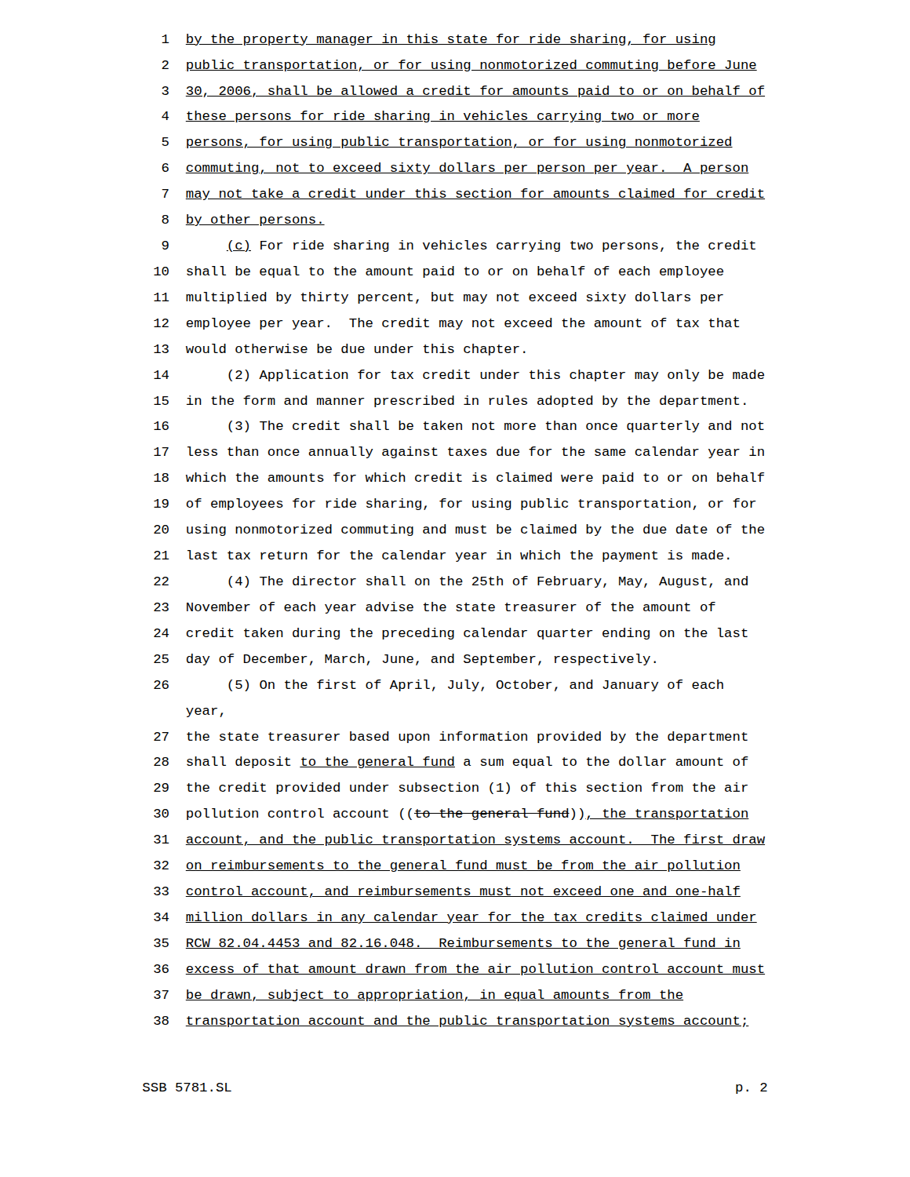by the property manager in this state for ride sharing, for using
public transportation, or for using nonmotorized commuting before June
30, 2006, shall be allowed a credit for amounts paid to or on behalf of
these persons for ride sharing in vehicles carrying two or more
persons, for using public transportation, or for using nonmotorized
commuting, not to exceed sixty dollars per person per year. A person
may not take a credit under this section for amounts claimed for credit
by other persons.
(c) For ride sharing in vehicles carrying two persons, the credit
shall be equal to the amount paid to or on behalf of each employee
multiplied by thirty percent, but may not exceed sixty dollars per
employee per year. The credit may not exceed the amount of tax that
would otherwise be due under this chapter.
(2) Application for tax credit under this chapter may only be made
in the form and manner prescribed in rules adopted by the department.
(3) The credit shall be taken not more than once quarterly and not
less than once annually against taxes due for the same calendar year in
which the amounts for which credit is claimed were paid to or on behalf
of employees for ride sharing, for using public transportation, or for
using nonmotorized commuting and must be claimed by the due date of the
last tax return for the calendar year in which the payment is made.
(4) The director shall on the 25th of February, May, August, and
November of each year advise the state treasurer of the amount of
credit taken during the preceding calendar quarter ending on the last
day of December, March, June, and September, respectively.
(5) On the first of April, July, October, and January of each year,
the state treasurer based upon information provided by the department
shall deposit to the general fund a sum equal to the dollar amount of
the credit provided under subsection (1) of this section from the air
pollution control account ((to the general fund)), the transportation
account, and the public transportation systems account. The first draw
on reimbursements to the general fund must be from the air pollution
control account, and reimbursements must not exceed one and one-half
million dollars in any calendar year for the tax credits claimed under
RCW 82.04.4453 and 82.16.048. Reimbursements to the general fund in
excess of that amount drawn from the air pollution control account must
be drawn, subject to appropriation, in equal amounts from the
transportation account and the public transportation systems account;
SSB 5781.SL p. 2